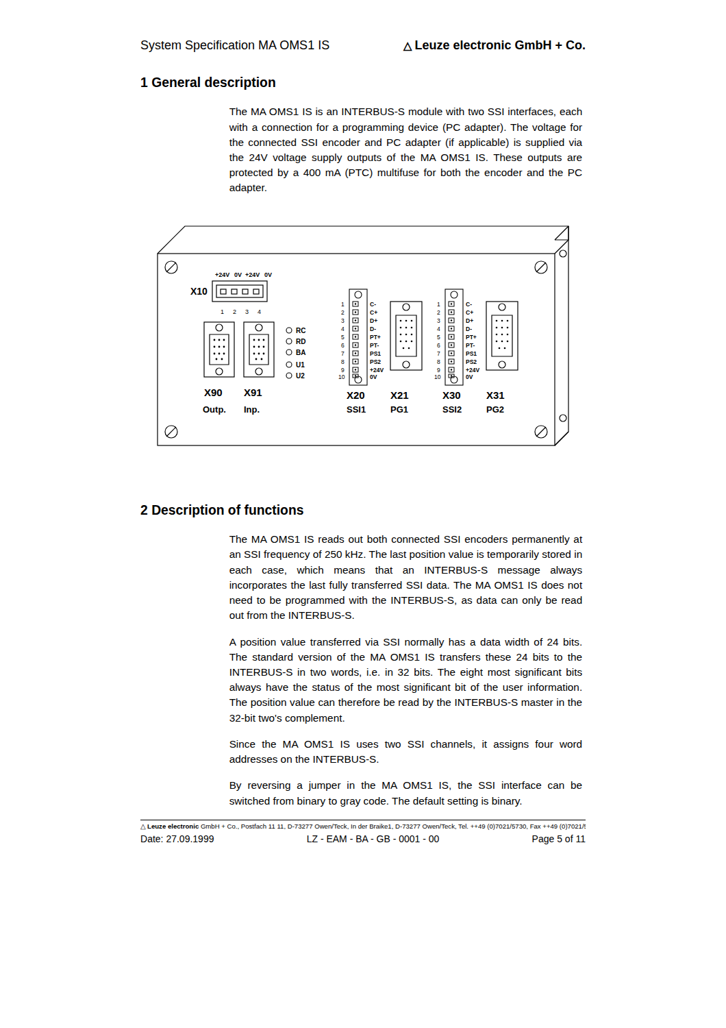System Specification MA OMS1 IS
△Leuze electronic GmbH + Co.
1 General description
The MA OMS1 IS is an INTERBUS-S module with two SSI interfaces, each with a connection for a programming device (PC adapter). The voltage for the connected SSI encoder and PC adapter (if applicable) is supplied via the 24V voltage supply outputs of the MA OMS1 IS. These outputs are protected by a 400 mA (PTC) multifuse for both the encoder and the PC adapter.
+24V 0V +24V 0V X10 1 2 3 4 RC RD BA U1 U2 X90 X91 Outp. Inp. 1 2 3 4 5 6 7 8 9 10 C- C+ D+ D- PT+ PT- PS1 PS2 +24V 0V 1 2 3 4 5 6 7 8 9 10 C- C+ D+ D- PT+ PT- PS1 PS2 +24V 0V X20 X21 X30 X31 SSI1 PG1 SSI2 PG2
2 Description of functions
The MA OMS1 IS reads out both connected SSI encoders permanently at an SSI frequency of 250 kHz. The last position value is temporarily stored in each case, which means that an INTERBUS-S message always incorporates the last fully transferred SSI data. The MA OMS1 IS does not need to be programmed with the INTERBUS-S, as data can only be read out from the INTERBUS-S.
A position value transferred via SSI normally has a data width of 24 bits. The standard version of the MA OMS1 IS transfers these 24 bits to the INTERBUS-S in two words, i.e. in 32 bits. The eight most significant bits always have the status of the most significant bit of the user information. The position value can therefore be read by the INTERBUS-S master in the 32-bit two's complement.
Since the MA OMS1 IS uses two SSI channels, it assigns four word addresses on the INTERBUS-S.
By reversing a jumper in the MA OMS1 IS, the SSI interface can be switched from binary to gray code. The default setting is binary.
△Leuze electronic GmbH + Co., Postfach 11 11, D-73277 Owen/Teck, In der Braike1, D-73277 Owen/Teck, Tel. ++49 (0)7021/5730, Fax ++49 (0)7021/573199
Date: 27.09.1999
LZ - EAM - BA - GB - 0001 - 00
Page 5 of 11